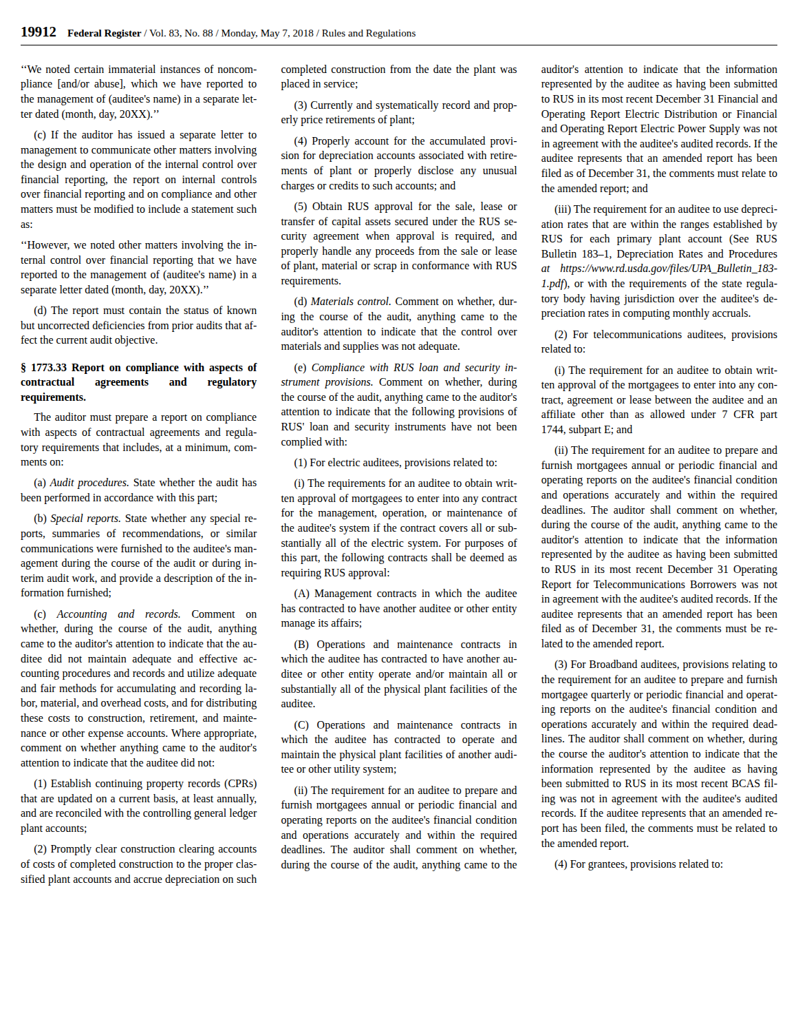19912 Federal Register / Vol. 83, No. 88 / Monday, May 7, 2018 / Rules and Regulations
‘‘We noted certain immaterial instances of noncompliance [and/or abuse], which we have reported to the management of (auditee's name) in a separate letter dated (month, day, 20XX).’’
(c) If the auditor has issued a separate letter to management to communicate other matters involving the design and operation of the internal control over financial reporting, the report on internal controls over financial reporting and on compliance and other matters must be modified to include a statement such as:
‘‘However, we noted other matters involving the internal control over financial reporting that we have reported to the management of (auditee's name) in a separate letter dated (month, day, 20XX).’’
(d) The report must contain the status of known but uncorrected deficiencies from prior audits that affect the current audit objective.
§ 1773.33 Report on compliance with aspects of contractual agreements and regulatory requirements.
The auditor must prepare a report on compliance with aspects of contractual agreements and regulatory requirements that includes, at a minimum, comments on:
(a) Audit procedures. State whether the audit has been performed in accordance with this part;
(b) Special reports. State whether any special reports, summaries of recommendations, or similar communications were furnished to the auditee's management during the course of the audit or during interim audit work, and provide a description of the information furnished;
(c) Accounting and records. Comment on whether, during the course of the audit, anything came to the auditor's attention to indicate that the auditee did not maintain adequate and effective accounting procedures and records and utilize adequate and fair methods for accumulating and recording labor, material, and overhead costs, and for distributing these costs to construction, retirement, and maintenance or other expense accounts. Where appropriate, comment on whether anything came to the auditor's attention to indicate that the auditee did not:
(1) Establish continuing property records (CPRs) that are updated on a current basis, at least annually, and are reconciled with the controlling general ledger plant accounts;
(2) Promptly clear construction clearing accounts of costs of completed construction to the proper classified plant accounts and accrue depreciation on such completed construction from the date the plant was placed in service;
(3) Currently and systematically record and properly price retirements of plant;
(4) Properly account for the accumulated provision for depreciation accounts associated with retirements of plant or properly disclose any unusual charges or credits to such accounts; and
(5) Obtain RUS approval for the sale, lease or transfer of capital assets secured under the RUS security agreement when approval is required, and properly handle any proceeds from the sale or lease of plant, material or scrap in conformance with RUS requirements.
(d) Materials control. Comment on whether, during the course of the audit, anything came to the auditor's attention to indicate that the control over materials and supplies was not adequate.
(e) Compliance with RUS loan and security instrument provisions. Comment on whether, during the course of the audit, anything came to the auditor's attention to indicate that the following provisions of RUS' loan and security instruments have not been complied with:
(1) For electric auditees, provisions related to:
(i) The requirements for an auditee to obtain written approval of mortgagees to enter into any contract for the management, operation, or maintenance of the auditee's system if the contract covers all or substantially all of the electric system. For purposes of this part, the following contracts shall be deemed as requiring RUS approval:
(A) Management contracts in which the auditee has contracted to have another auditee or other entity manage its affairs;
(B) Operations and maintenance contracts in which the auditee has contracted to have another auditee or other entity operate and/or maintain all or substantially all of the physical plant facilities of the auditee.
(C) Operations and maintenance contracts in which the auditee has contracted to operate and maintain the physical plant facilities of another auditee or other utility system;
(ii) The requirement for an auditee to prepare and furnish mortgagees annual or periodic financial and operating reports on the auditee's financial condition and operations accurately and within the required deadlines. The auditor shall comment on whether, during the course of the audit, anything came to the auditor's attention to indicate that the information represented by the auditee as having been submitted to RUS in its most recent December 31 Financial and Operating Report Electric Distribution or Financial and Operating Report Electric Power Supply was not in agreement with the auditee's audited records. If the auditee represents that an amended report has been filed as of December 31, the comments must relate to the amended report; and
(iii) The requirement for an auditee to use depreciation rates that are within the ranges established by RUS for each primary plant account (See RUS Bulletin 183–1, Depreciation Rates and Procedures at https://www.rd.usda.gov/files/UPA_Bulletin_183-1.pdf), or with the requirements of the state regulatory body having jurisdiction over the auditee's depreciation rates in computing monthly accruals.
(2) For telecommunications auditees, provisions related to:
(i) The requirement for an auditee to obtain written approval of the mortgagees to enter into any contract, agreement or lease between the auditee and an affiliate other than as allowed under 7 CFR part 1744, subpart E; and
(ii) The requirement for an auditee to prepare and furnish mortgagees annual or periodic financial and operating reports on the auditee's financial condition and operations accurately and within the required deadlines. The auditor shall comment on whether, during the course of the audit, anything came to the auditor's attention to indicate that the information represented by the auditee as having been submitted to RUS in its most recent December 31 Operating Report for Telecommunications Borrowers was not in agreement with the auditee's audited records. If the auditee represents that an amended report has been filed as of December 31, the comments must be related to the amended report.
(3) For Broadband auditees, provisions relating to the requirement for an auditee to prepare and furnish mortgagee quarterly or periodic financial and operating reports on the auditee's financial condition and operations accurately and within the required deadlines. The auditor shall comment on whether, during the course the auditor's attention to indicate that the information represented by the auditee as having been submitted to RUS in its most recent BCAS filing was not in agreement with the auditee's audited records. If the auditee represents that an amended report has been filed, the comments must be related to the amended report.
(4) For grantees, provisions related to: